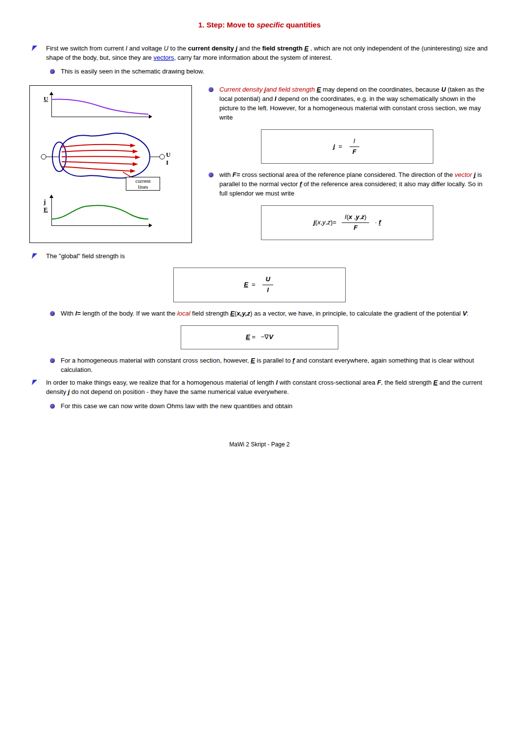1. Step: Move to specific quantities
First we switch from current I and voltage U to the current density j and the field strength E , which are not only independent of the (uninteresting) size and shape of the body, but, since they are vectors, carry far more information about the system of interest.
This is easily seen in the schematic drawing below.
U
U I
current
lines
j E
Current density j and field strength E may depend on the coordinates, because U (taken as the local potential) and I depend on the coordinates, e.g. in the way schematically shown in the picture to the left. However, for a homogeneous material with constant cross section, we may write
j = I F
with F= cross sectional area of the reference plane considered. The direction of the vector j is parallel to the normal vector f of the reference area considered; it also may differ locally. So in full splendor we must write
j(x,y,z)= I(x ,y,z) F · f
The "global" field strength is
E = U l
With l= length of the body. If we want the local field strength E(x,y,z) as a vector, we have, in principle, to calculate the gradient of the potential V:
E = −∇V
For a homogeneous material with constant cross section, however, E is parallel to f and constant everywhere, again something that is clear without calculation.
In order to make things easy, we realize that for a homogenous material of length l with constant cross-sectional area F, the field strength E and the current density j do not depend on position - they have the same numerical value everywhere.
For this case we can now write down Ohms law with the new quantities and obtain
MaWi 2 Skript - Page 2